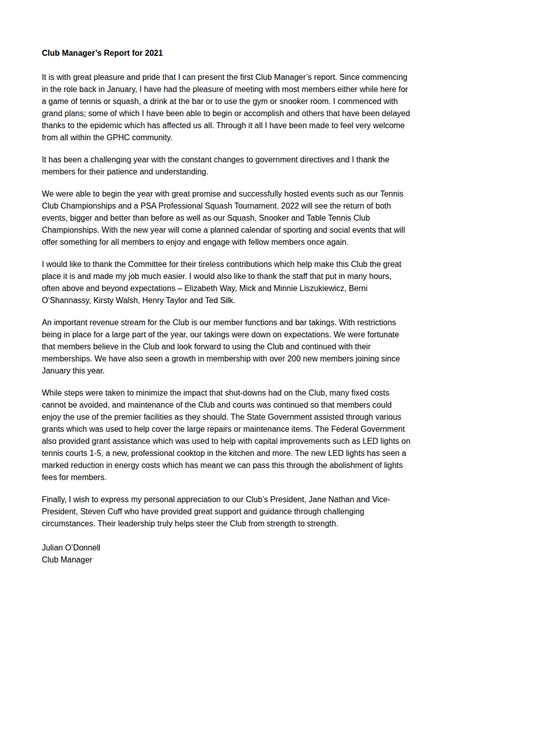Club Manager’s Report for 2021
It is with great pleasure and pride that I can present the first Club Manager’s report. Since commencing in the role back in January, I have had the pleasure of meeting with most members either while here for a game of tennis or squash, a drink at the bar or to use the gym or snooker room. I commenced with grand plans; some of which I have been able to begin or accomplish and others that have been delayed thanks to the epidemic which has affected us all. Through it all I have been made to feel very welcome from all within the GPHC community.
It has been a challenging year with the constant changes to government directives and I thank the members for their patience and understanding.
We were able to begin the year with great promise and successfully hosted events such as our Tennis Club Championships and a PSA Professional Squash Tournament. 2022 will see the return of both events, bigger and better than before as well as our Squash, Snooker and Table Tennis Club Championships. With the new year will come a planned calendar of sporting and social events that will offer something for all members to enjoy and engage with fellow members once again.
I would like to thank the Committee for their tireless contributions which help make this Club the great place it is and made my job much easier. I would also like to thank the staff that put in many hours, often above and beyond expectations – Elizabeth Way, Mick and Minnie Liszukiewicz, Berni O’Shannassy, Kirsty Walsh, Henry Taylor and Ted Silk.
An important revenue stream for the Club is our member functions and bar takings. With restrictions being in place for a large part of the year, our takings were down on expectations. We were fortunate that members believe in the Club and look forward to using the Club and continued with their memberships. We have also seen a growth in membership with over 200 new members joining since January this year.
While steps were taken to minimize the impact that shut-downs had on the Club, many fixed costs cannot be avoided, and maintenance of the Club and courts was continued so that members could enjoy the use of the premier facilities as they should. The State Government assisted through various grants which was used to help cover the large repairs or maintenance items. The Federal Government also provided grant assistance which was used to help with capital improvements such as LED lights on tennis courts 1-5, a new, professional cooktop in the kitchen and more. The new LED lights has seen a marked reduction in energy costs which has meant we can pass this through the abolishment of lights fees for members.
Finally, I wish to express my personal appreciation to our Club’s President, Jane Nathan and Vice-President, Steven Cuff who have provided great support and guidance through challenging circumstances. Their leadership truly helps steer the Club from strength to strength.
Julian O’Donnell
Club Manager